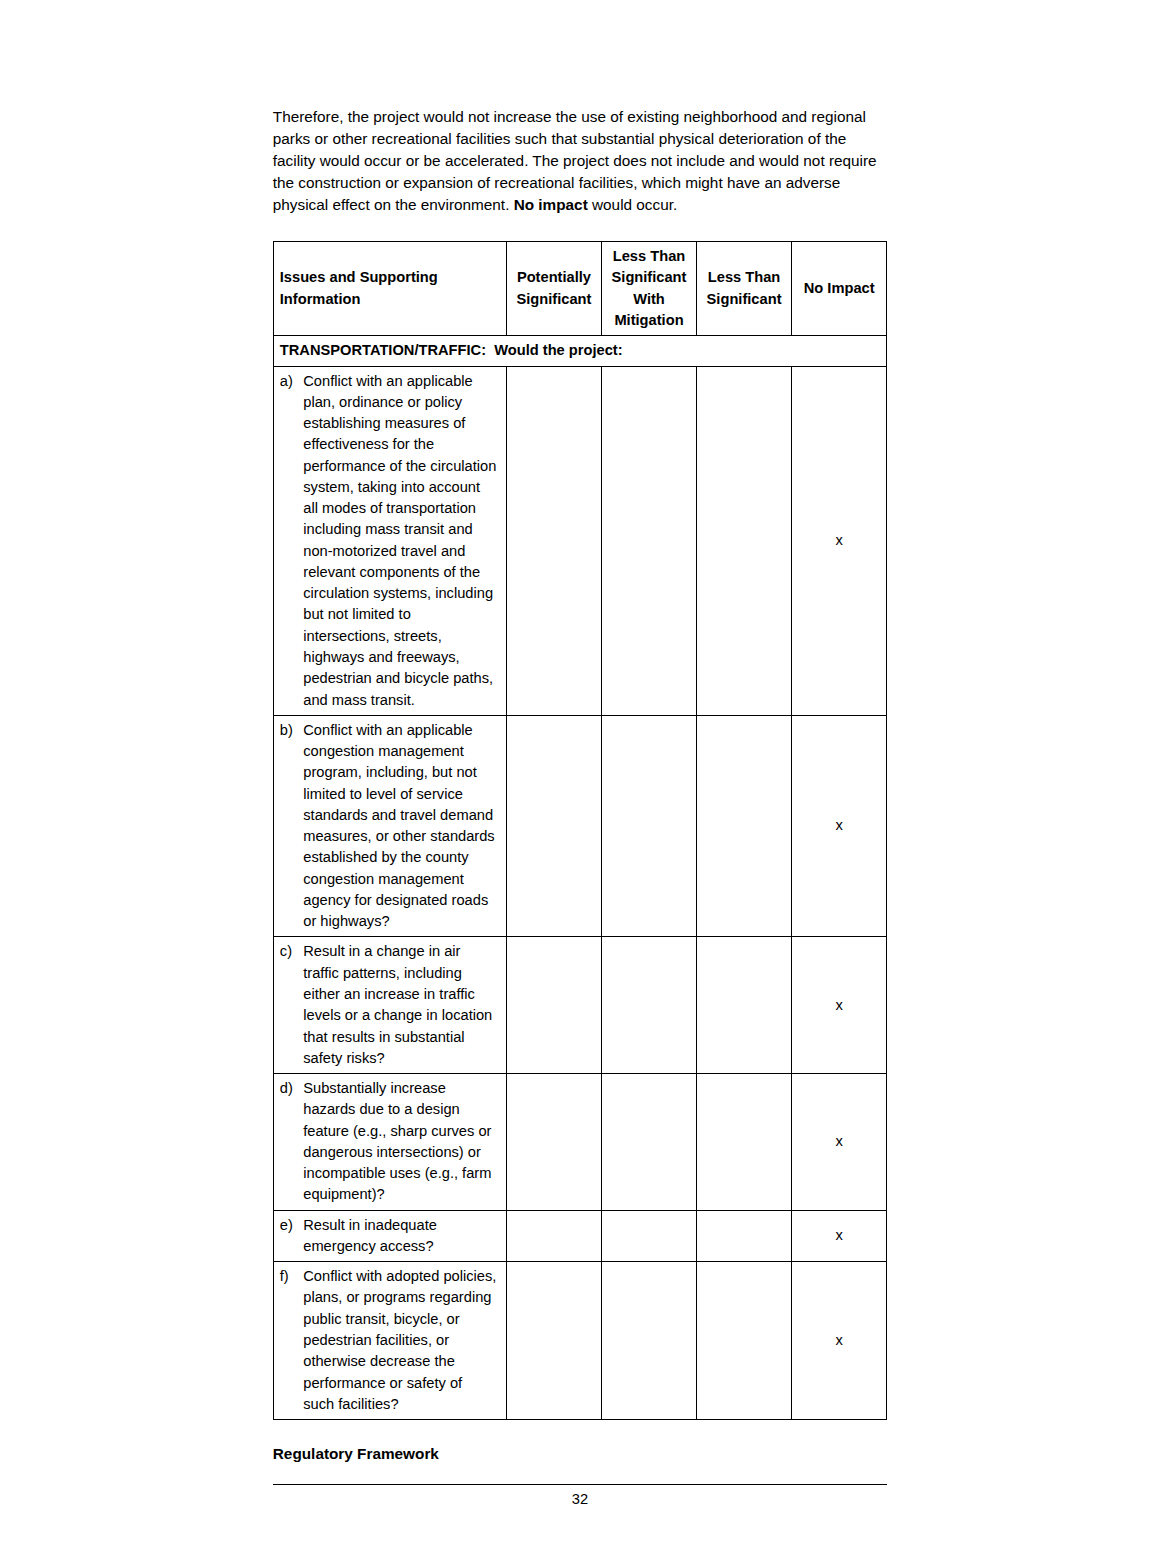Therefore, the project would not increase the use of existing neighborhood and regional parks or other recreational facilities such that substantial physical deterioration of the facility would occur or be accelerated. The project does not include and would not require the construction or expansion of recreational facilities, which might have an adverse physical effect on the environment. No impact would occur.
| Issues and Supporting Information | Potentially Significant | Less Than Significant With Mitigation | Less Than Significant | No Impact |
| --- | --- | --- | --- | --- |
| TRANSPORTATION/TRAFFIC: Would the project: |
| a) Conflict with an applicable plan, ordinance or policy establishing measures of effectiveness for the performance of the circulation system, taking into account all modes of transportation including mass transit and non-motorized travel and relevant components of the circulation systems, including but not limited to intersections, streets, highways and freeways, pedestrian and bicycle paths, and mass transit. | | | | x |
| b) Conflict with an applicable congestion management program, including, but not limited to level of service standards and travel demand measures, or other standards established by the county congestion management agency for designated roads or highways? | | | | x |
| c) Result in a change in air traffic patterns, including either an increase in traffic levels or a change in location that results in substantial safety risks? | | | | x |
| d) Substantially increase hazards due to a design feature (e.g., sharp curves or dangerous intersections) or incompatible uses (e.g., farm equipment)? | | | | x |
| e) Result in inadequate emergency access? | | | | x |
| f) Conflict with adopted policies, plans, or programs regarding public transit, bicycle, or pedestrian facilities, or otherwise decrease the performance or safety of such facilities? | | | | x |
Regulatory Framework
32